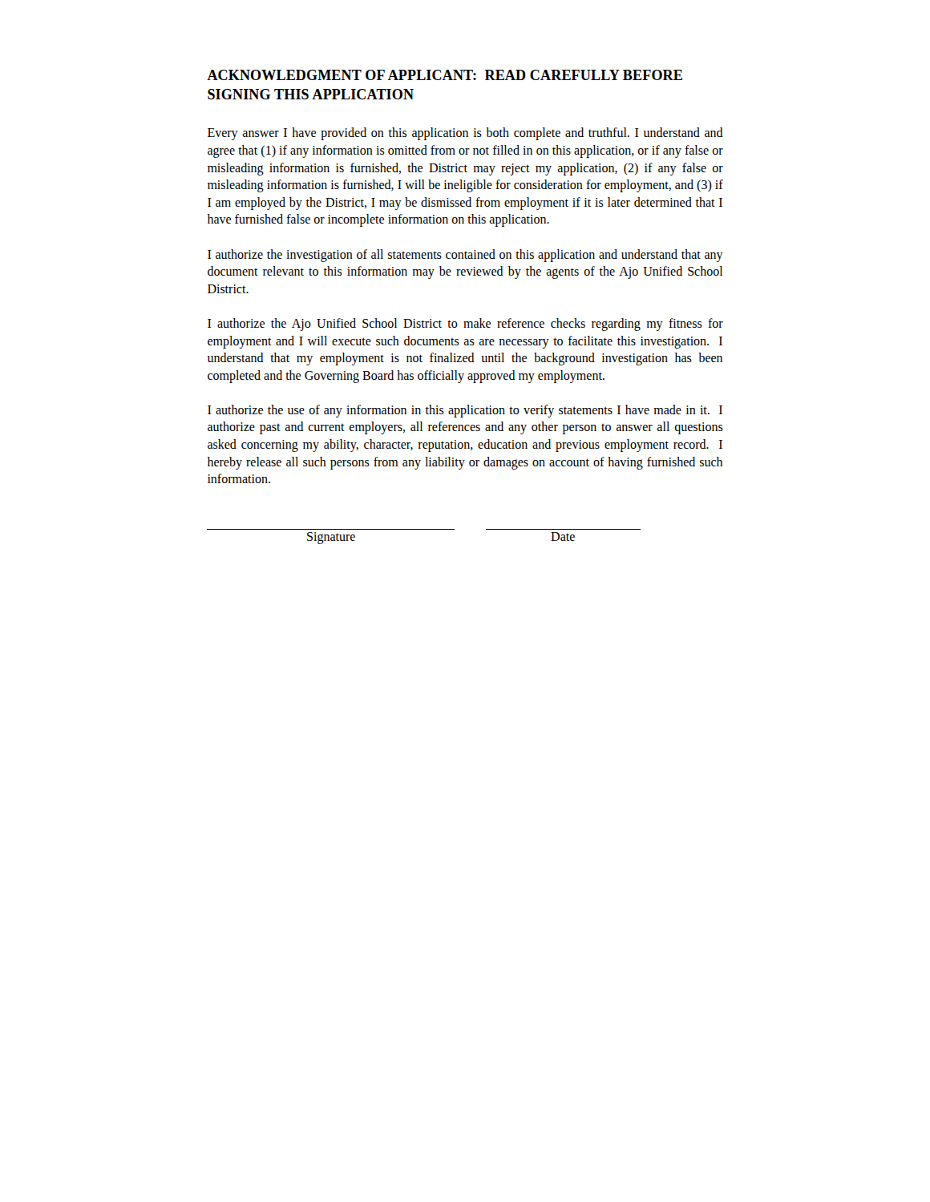ACKNOWLEDGMENT OF APPLICANT: READ CAREFULLY BEFORE SIGNING THIS APPLICATION
Every answer I have provided on this application is both complete and truthful. I understand and agree that (1) if any information is omitted from or not filled in on this application, or if any false or misleading information is furnished, the District may reject my application, (2) if any false or misleading information is furnished, I will be ineligible for consideration for employment, and (3) if I am employed by the District, I may be dismissed from employment if it is later determined that I have furnished false or incomplete information on this application.
I authorize the investigation of all statements contained on this application and understand that any document relevant to this information may be reviewed by the agents of the Ajo Unified School District.
I authorize the Ajo Unified School District to make reference checks regarding my fitness for employment and I will execute such documents as are necessary to facilitate this investigation. I understand that my employment is not finalized until the background investigation has been completed and the Governing Board has officially approved my employment.
I authorize the use of any information in this application to verify statements I have made in it. I authorize past and current employers, all references and any other person to answer all questions asked concerning my ability, character, reputation, education and previous employment record. I hereby release all such persons from any liability or damages on account of having furnished such information.
| Signature | | Date | |